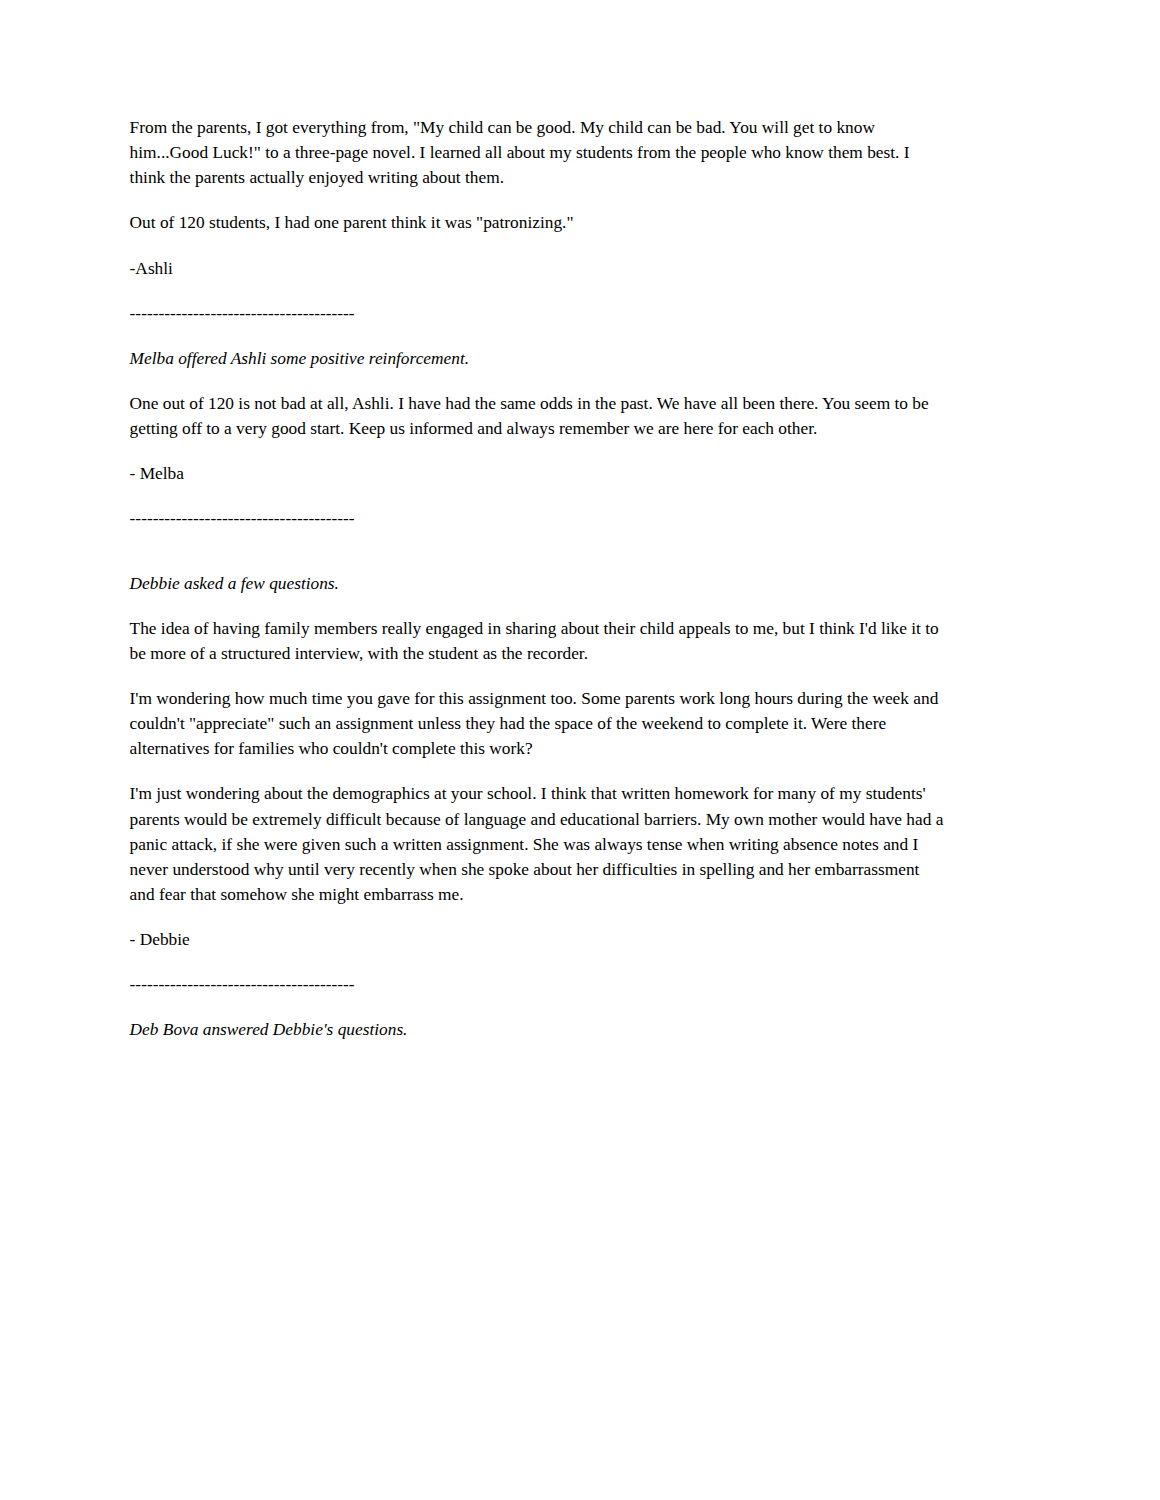From the parents, I got everything from, "My child can be good. My child can be bad. You will get to know him...Good Luck!" to a three-page novel. I learned all about my students from the people who know them best. I think the parents actually enjoyed writing about them.
Out of 120 students, I had one parent think it was "patronizing."
-Ashli
---------------------------------------
Melba offered Ashli some positive reinforcement.
One out of 120 is not bad at all, Ashli. I have had the same odds in the past. We have all been there. You seem to be getting off to a very good start. Keep us informed and always remember we are here for each other.
- Melba
---------------------------------------
Debbie asked a few questions.
The idea of having family members really engaged in sharing about their child appeals to me, but I think I'd like it to be more of a structured interview, with the student as the recorder.
I'm wondering how much time you gave for this assignment too. Some parents work long hours during the week and couldn't "appreciate" such an assignment unless they had the space of the weekend to complete it. Were there alternatives for families who couldn't complete this work?
I'm just wondering about the demographics at your school. I think that written homework for many of my students' parents would be extremely difficult because of language and educational barriers. My own mother would have had a panic attack, if she were given such a written assignment. She was always tense when writing absence notes and I never understood why until very recently when she spoke about her difficulties in spelling and her embarrassment and fear that somehow she might embarrass me.
- Debbie
---------------------------------------
Deb Bova answered Debbie's questions.